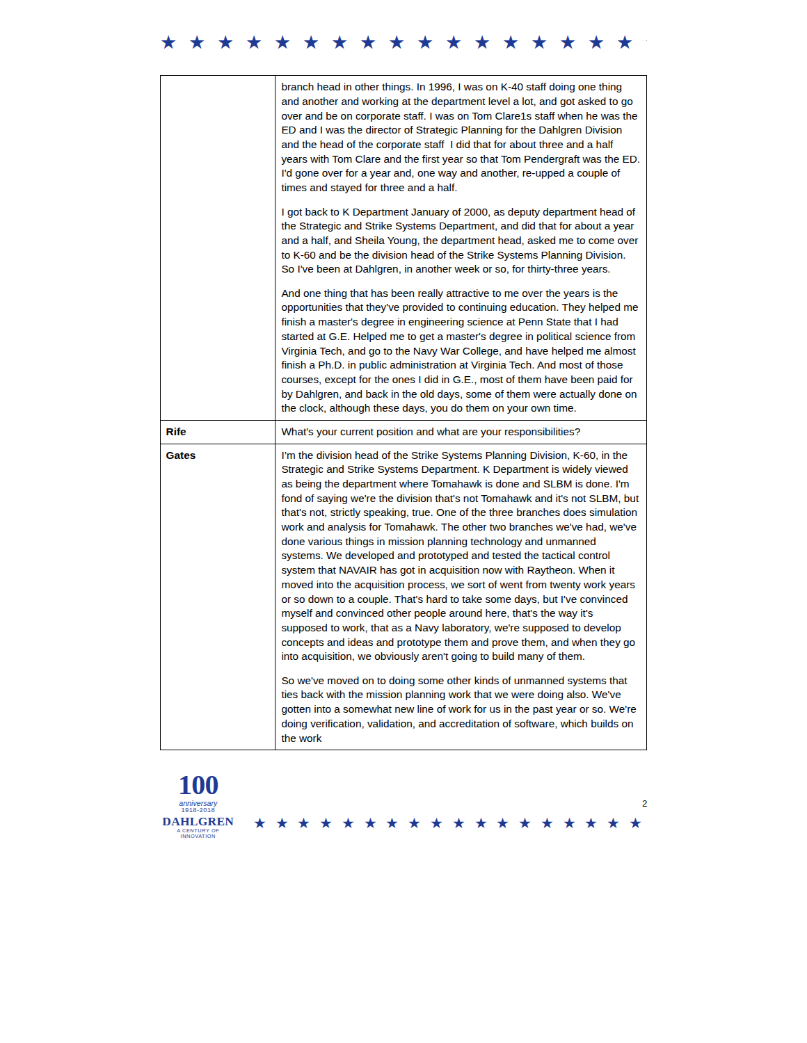★ ★ ★ ★ ★ ★ ★ ★ ★ ★ ★ ★ ★ ★ ★ ★ ★ ★ ★ ★ ★ ★ ★ ★ ★ ★ ★
| | branch head in other things. In 1996, I was on K-40 staff doing one thing and another and working at the department level a lot, and got asked to go over and be on corporate staff. I was on Tom Clare1s staff when he was the ED and I was the director of Strategic Planning for the Dahlgren Division and the head of the corporate staff I did that for about three and a half years with Tom Clare and the first year so that Tom Pendergraft was the ED. I'd gone over for a year and, one way and another, re-upped a couple of times and stayed for three and a half. I got back to K Department January of 2000, as deputy department head of the Strategic and Strike Systems Department, and did that for about a year and a half, and Sheila Young, the department head, asked me to come over to K-60 and be the division head of the Strike Systems Planning Division. So I've been at Dahlgren, in another week or so, for thirty-three years. And one thing that has been really attractive to me over the years is the opportunities that they've provided to continuing education. They helped me finish a master's degree in engineering science at Penn State that I had started at G.E. Helped me to get a master's degree in political science from Virginia Tech, and go to the Navy War College, and have helped me almost finish a Ph.D. in public administration at Virginia Tech. And most of those courses, except for the ones I did in G.E., most of them have been paid for by Dahlgren, and back in the old days, some of them were actually done on the clock, although these days, you do them on your own time. |
| Rife | What's your current position and what are your responsibilities? |
| Gates | I’m the division head of the Strike Systems Planning Division, K-60, in the Strategic and Strike Systems Department. K Department is widely viewed as being the department where Tomahawk is done and SLBM is done. I'm fond of saying we're the division that's not Tomahawk and it's not SLBM, but that's not, strictly speaking, true. One of the three branches does simulation work and analysis for Tomahawk. The other two branches we've had, we've done various things in mission planning technology and unmanned systems. We developed and prototyped and tested the tactical control system that NAVAIR has got in acquisition now with Raytheon. When it moved into the acquisition process, we sort of went from twenty work years or so down to a couple. That's hard to take some days, but I've convinced myself and convinced other people around here, that's the way it's supposed to work, that as a Navy laboratory, we're supposed to develop concepts and ideas and prototype them and prove them, and when they go into acquisition, we obviously aren't going to build many of them. So we've moved on to doing some other kinds of unmanned systems that ties back with the mission planning work that we were doing also. We've gotten into a somewhat new line of work for us in the past year or so. We're doing verification, validation, and accreditation of software, which builds on the work |
2
100 anniversary 1918-2018 DAHLGREN A CENTURY OF INNOVATION
★ ★ ★ ★ ★ ★ ★ ★ ★ ★ ★ ★ ★ ★ ★ ★ ★ ★ ★ ★ ★ ★